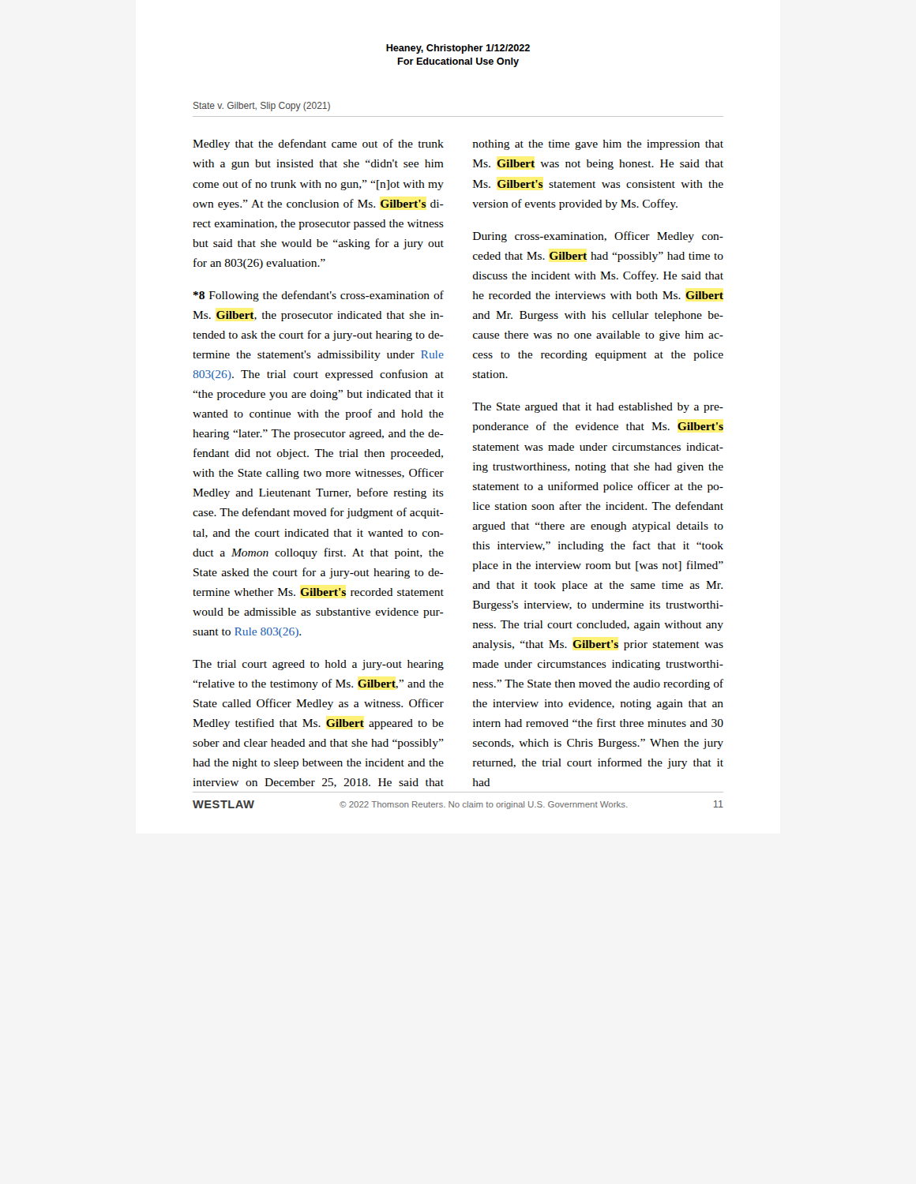Heaney, Christopher 1/12/2022
For Educational Use Only
State v. Gilbert, Slip Copy (2021)
Medley that the defendant came out of the trunk with a gun but insisted that she “didn't see him come out of no trunk with no gun,” “[n]ot with my own eyes.” At the conclusion of Ms. Gilbert's direct examination, the prosecutor passed the witness but said that she would be “asking for a jury out for an 803(26) evaluation.”
*8 Following the defendant's cross-examination of Ms. Gilbert, the prosecutor indicated that she intended to ask the court for a jury-out hearing to determine the statement's admissibility under Rule 803(26). The trial court expressed confusion at “the procedure you are doing” but indicated that it wanted to continue with the proof and hold the hearing “later.” The prosecutor agreed, and the defendant did not object. The trial then proceeded, with the State calling two more witnesses, Officer Medley and Lieutenant Turner, before resting its case. The defendant moved for judgment of acquittal, and the court indicated that it wanted to conduct a Momon colloquy first. At that point, the State asked the court for a jury-out hearing to determine whether Ms. Gilbert's recorded statement would be admissible as substantive evidence pursuant to Rule 803(26).
The trial court agreed to hold a jury-out hearing “relative to the testimony of Ms. Gilbert,” and the State called Officer Medley as a witness. Officer Medley testified that Ms. Gilbert appeared to be sober and clear headed and that she had “possibly” had the night to sleep between the incident and the interview on December 25, 2018. He said that nothing at the time gave him the impression that Ms. Gilbert was not being honest. He said that Ms. Gilbert's statement was consistent with the version of events provided by Ms. Coffey.
During cross-examination, Officer Medley conceded that Ms. Gilbert had “possibly” had time to discuss the incident with Ms. Coffey. He said that he recorded the interviews with both Ms. Gilbert and Mr. Burgess with his cellular telephone because there was no one available to give him access to the recording equipment at the police station.
The State argued that it had established by a preponderance of the evidence that Ms. Gilbert's statement was made under circumstances indicating trustworthiness, noting that she had given the statement to a uniformed police officer at the police station soon after the incident. The defendant argued that “there are enough atypical details to this interview,” including the fact that it “took place in the interview room but [was not] filmed” and that it took place at the same time as Mr. Burgess's interview, to undermine its trustworthiness. The trial court concluded, again without any analysis, “that Ms. Gilbert's prior statement was made under circumstances indicating trustworthiness.” The State then moved the audio recording of the interview into evidence, noting again that an intern had removed “the first three minutes and 30 seconds, which is Chris Burgess.” When the jury returned, the trial court informed the jury that it had
WESTLAW © 2022 Thomson Reuters. No claim to original U.S. Government Works. 11